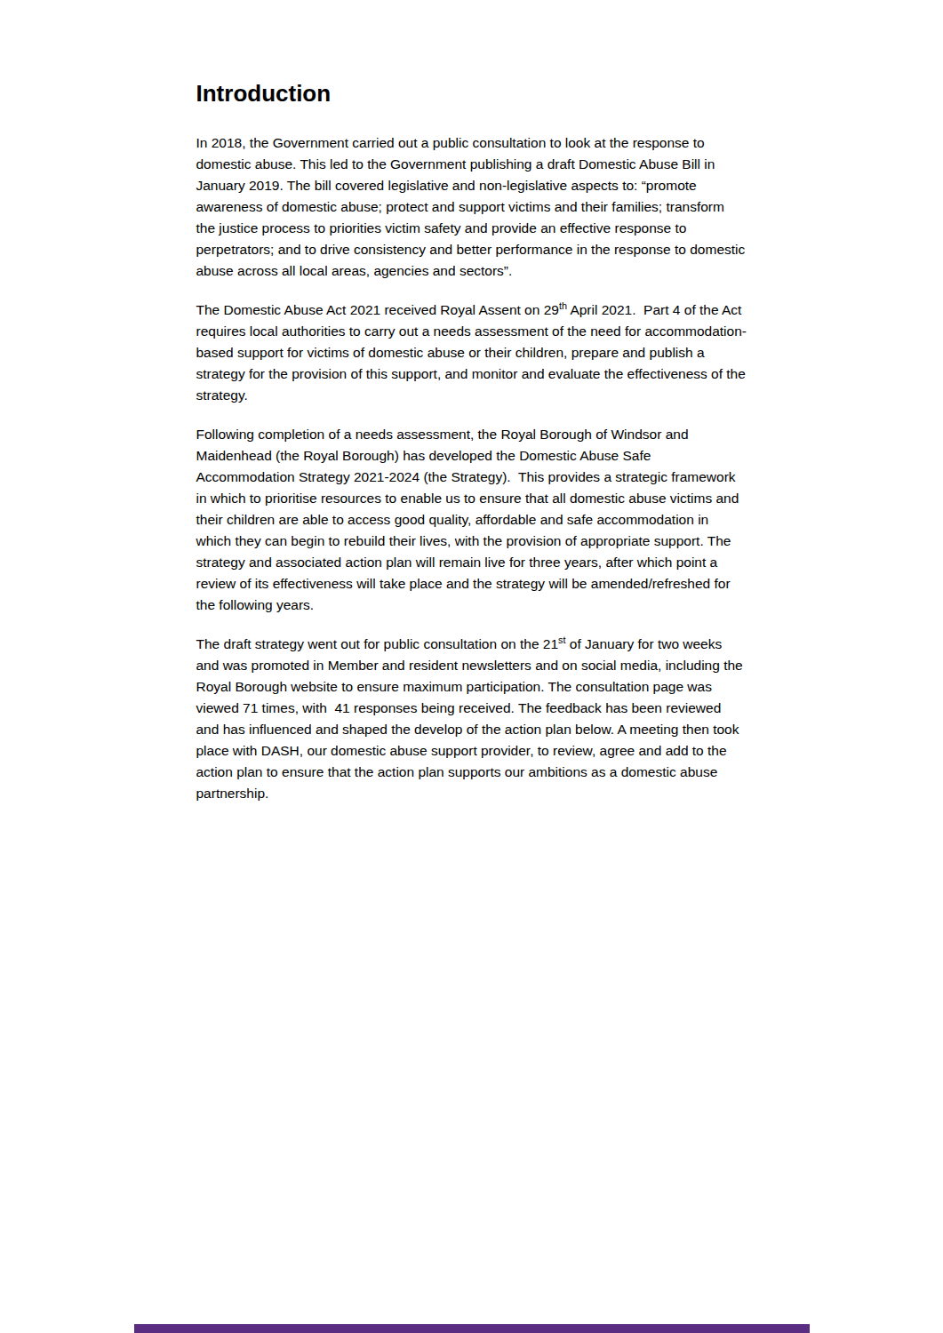Introduction
In 2018, the Government carried out a public consultation to look at the response to domestic abuse. This led to the Government publishing a draft Domestic Abuse Bill in January 2019. The bill covered legislative and non-legislative aspects to: “promote awareness of domestic abuse; protect and support victims and their families; transform the justice process to priorities victim safety and provide an effective response to perpetrators; and to drive consistency and better performance in the response to domestic abuse across all local areas, agencies and sectors”.
The Domestic Abuse Act 2021 received Royal Assent on 29th April 2021. Part 4 of the Act requires local authorities to carry out a needs assessment of the need for accommodation-based support for victims of domestic abuse or their children, prepare and publish a strategy for the provision of this support, and monitor and evaluate the effectiveness of the strategy.
Following completion of a needs assessment, the Royal Borough of Windsor and Maidenhead (the Royal Borough) has developed the Domestic Abuse Safe Accommodation Strategy 2021-2024 (the Strategy). This provides a strategic framework in which to prioritise resources to enable us to ensure that all domestic abuse victims and their children are able to access good quality, affordable and safe accommodation in which they can begin to rebuild their lives, with the provision of appropriate support. The strategy and associated action plan will remain live for three years, after which point a review of its effectiveness will take place and the strategy will be amended/refreshed for the following years.
The draft strategy went out for public consultation on the 21st of January for two weeks and was promoted in Member and resident newsletters and on social media, including the Royal Borough website to ensure maximum participation. The consultation page was viewed 71 times, with 41 responses being received. The feedback has been reviewed and has influenced and shaped the develop of the action plan below. A meeting then took place with DASH, our domestic abuse support provider, to review, agree and add to the action plan to ensure that the action plan supports our ambitions as a domestic abuse partnership.